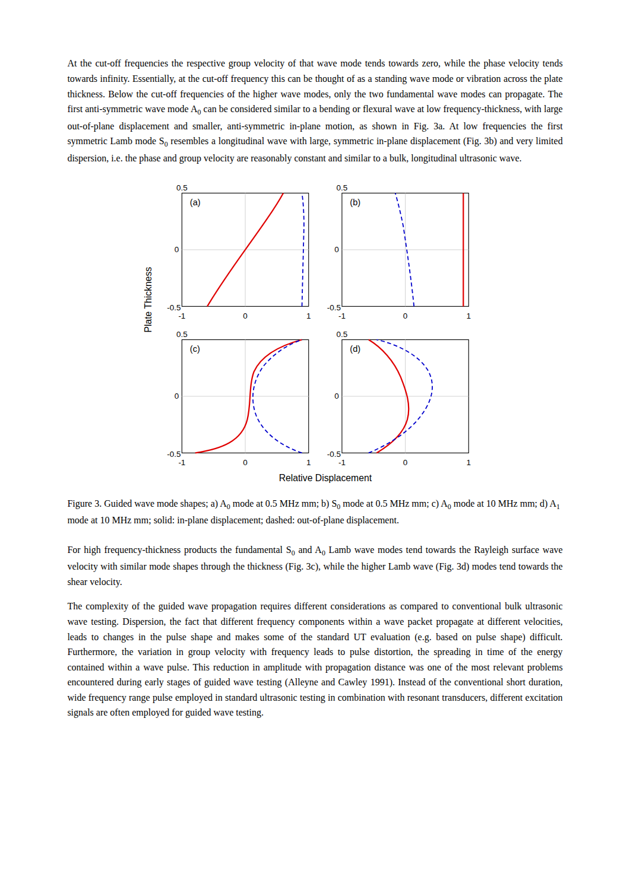At the cut-off frequencies the respective group velocity of that wave mode tends towards zero, while the phase velocity tends towards infinity. Essentially, at the cut-off frequency this can be thought of as a standing wave mode or vibration across the plate thickness. Below the cut-off frequencies of the higher wave modes, only the two fundamental wave modes can propagate. The first anti-symmetric wave mode A0 can be considered similar to a bending or flexural wave at low frequency-thickness, with large out-of-plane displacement and smaller, anti-symmetric in-plane motion, as shown in Fig. 3a. At low frequencies the first symmetric Lamb mode S0 resembles a longitudinal wave with large, symmetric in-plane displacement (Fig. 3b) and very limited dispersion, i.e. the phase and group velocity are reasonably constant and similar to a bulk, longitudinal ultrasonic wave.
Plate Thickness (a) 0.5 0 -0.5 -1 0 1 (b) 0.5 0 -0.5 -1 0 1 (c) 0.5 0 -0.5 -1 0 1 (d) 0.5 0 -0.5 -1 0 1 Relative Displacement
Figure 3. Guided wave mode shapes; a) A0 mode at 0.5 MHz mm; b) S0 mode at 0.5 MHz mm; c) A0 mode at 10 MHz mm; d) A1 mode at 10 MHz mm; solid: in-plane displacement; dashed: out-of-plane displacement.
For high frequency-thickness products the fundamental S0 and A0 Lamb wave modes tend towards the Rayleigh surface wave velocity with similar mode shapes through the thickness (Fig. 3c), while the higher Lamb wave (Fig. 3d) modes tend towards the shear velocity.
The complexity of the guided wave propagation requires different considerations as compared to conventional bulk ultrasonic wave testing. Dispersion, the fact that different frequency components within a wave packet propagate at different velocities, leads to changes in the pulse shape and makes some of the standard UT evaluation (e.g. based on pulse shape) difficult. Furthermore, the variation in group velocity with frequency leads to pulse distortion, the spreading in time of the energy contained within a wave pulse. This reduction in amplitude with propagation distance was one of the most relevant problems encountered during early stages of guided wave testing (Alleyne and Cawley 1991). Instead of the conventional short duration, wide frequency range pulse employed in standard ultrasonic testing in combination with resonant transducers, different excitation signals are often employed for guided wave testing.